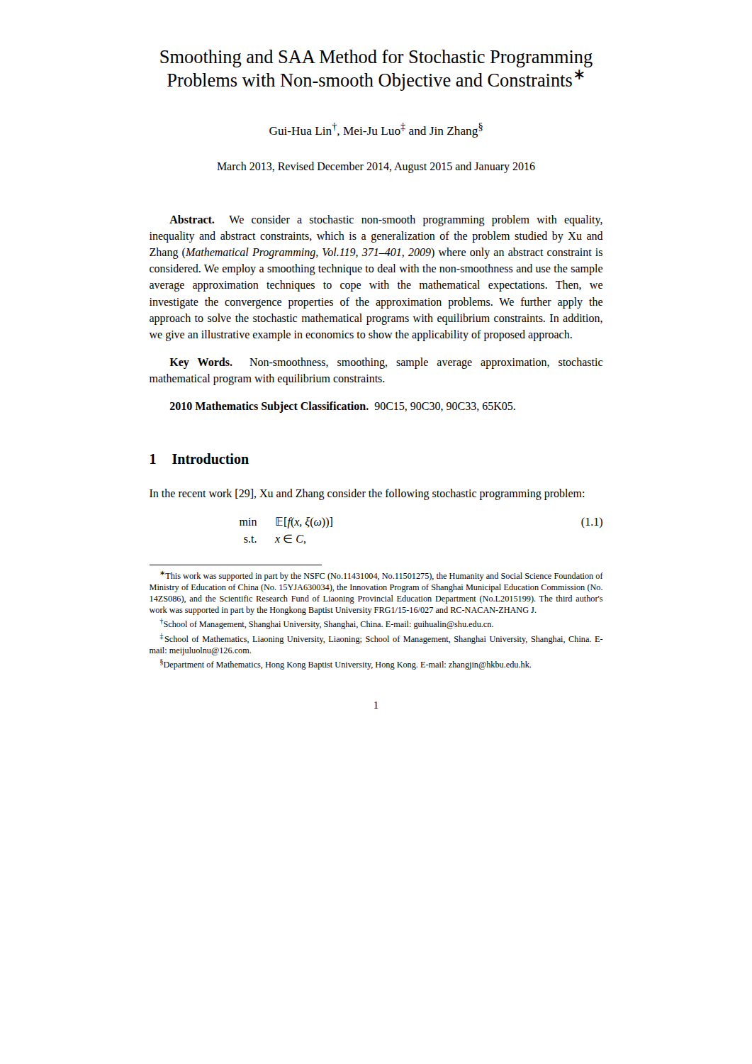Smoothing and SAA Method for Stochastic Programming
Problems with Non-smooth Objective and Constraints∗
Gui-Hua Lin†, Mei-Ju Luo‡ and Jin Zhang§
March 2013, Revised December 2014, August 2015 and January 2016
Abstract. We consider a stochastic non-smooth programming problem with equality, inequality and abstract constraints, which is a generalization of the problem studied by Xu and Zhang (Mathematical Programming, Vol.119, 371–401, 2009) where only an abstract constraint is considered. We employ a smoothing technique to deal with the non-smoothness and use the sample average approximation techniques to cope with the mathematical expectations. Then, we investigate the convergence properties of the approximation problems. We further apply the approach to solve the stochastic mathematical programs with equilibrium constraints. In addition, we give an illustrative example in economics to show the applicability of proposed approach.
Key Words. Non-smoothness, smoothing, sample average approximation, stochastic mathematical program with equilibrium constraints.
2010 Mathematics Subject Classification. 90C15, 90C30, 90C33, 65K05.
1 Introduction
In the recent work [29], Xu and Zhang consider the following stochastic programming problem:
min
𝔼[f(x, ξ(ω))]
(1.1)
s.t.
x ∈ C,
∗This work was supported in part by the NSFC (No.11431004, No.11501275), the Humanity and Social Science Foundation of Ministry of Education of China (No. 15YJA630034), the Innovation Program of Shanghai Municipal Education Commission (No. 14ZS086), and the Scientific Research Fund of Liaoning Provincial Education Department (No.L2015199). The third author's work was supported in part by the Hongkong Baptist University FRG1/15-16/027 and RC-NACAN-ZHANG J.
†School of Management, Shanghai University, Shanghai, China. E-mail: guihualin@shu.edu.cn.
‡School of Mathematics, Liaoning University, Liaoning; School of Management, Shanghai University, Shanghai, China. E-mail: meijuluolnu@126.com.
§Department of Mathematics, Hong Kong Baptist University, Hong Kong. E-mail: zhangjin@hkbu.edu.hk.
1